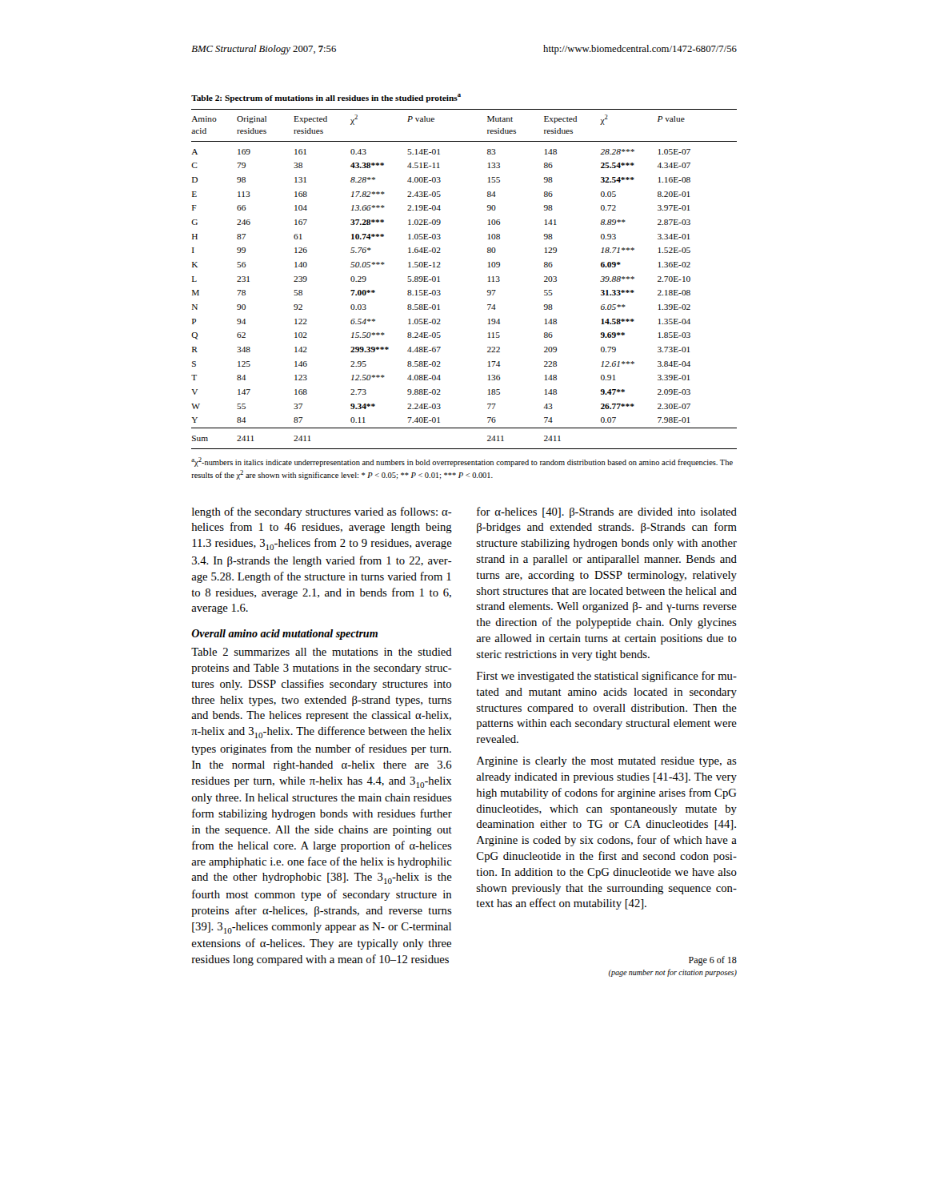BMC Structural Biology 2007, 7:56
http://www.biomedcentral.com/1472-6807/7/56
Table 2: Spectrum of mutations in all residues in the studied proteinsa
| Amino acid | Original residues | Expected residues | χ 2 | P value | Mutant residues | Expected residues | χ 2 | P value |
| --- | --- | --- | --- | --- | --- | --- | --- | --- |
| A | 169 | 161 | 0.43 | 5.14E-01 | 83 | 148 | 28.28*** | 1.05E-07 |
| C | 79 | 38 | 43.38*** | 4.51E-11 | 133 | 86 | 25.54*** | 4.34E-07 |
| D | 98 | 131 | 8.28** | 4.00E-03 | 155 | 98 | 32.54*** | 1.16E-08 |
| E | 113 | 168 | 17.82*** | 2.43E-05 | 84 | 86 | 0.05 | 8.20E-01 |
| F | 66 | 104 | 13.66*** | 2.19E-04 | 90 | 98 | 0.72 | 3.97E-01 |
| G | 246 | 167 | 37.28*** | 1.02E-09 | 106 | 141 | 8.89** | 2.87E-03 |
| H | 87 | 61 | 10.74*** | 1.05E-03 | 108 | 98 | 0.93 | 3.34E-01 |
| I | 99 | 126 | 5.76* | 1.64E-02 | 80 | 129 | 18.71*** | 1.52E-05 |
| K | 56 | 140 | 50.05*** | 1.50E-12 | 109 | 86 | 6.09* | 1.36E-02 |
| L | 231 | 239 | 0.29 | 5.89E-01 | 113 | 203 | 39.88*** | 2.70E-10 |
| M | 78 | 58 | 7.00** | 8.15E-03 | 97 | 55 | 31.33*** | 2.18E-08 |
| N | 90 | 92 | 0.03 | 8.58E-01 | 74 | 98 | 6.05** | 1.39E-02 |
| P | 94 | 122 | 6.54** | 1.05E-02 | 194 | 148 | 14.58*** | 1.35E-04 |
| Q | 62 | 102 | 15.50*** | 8.24E-05 | 115 | 86 | 9.69** | 1.85E-03 |
| R | 348 | 142 | 299.39*** | 4.48E-67 | 222 | 209 | 0.79 | 3.73E-01 |
| S | 125 | 146 | 2.95 | 8.58E-02 | 174 | 228 | 12.61*** | 3.84E-04 |
| T | 84 | 123 | 12.50*** | 4.08E-04 | 136 | 148 | 0.91 | 3.39E-01 |
| V | 147 | 168 | 2.73 | 9.88E-02 | 185 | 148 | 9.47** | 2.09E-03 |
| W | 55 | 37 | 9.34** | 2.24E-03 | 77 | 43 | 26.77*** | 2.30E-07 |
| Y | 84 | 87 | 0.11 | 7.40E-01 | 76 | 74 | 0.07 | 7.98E-01 |
| Sum | 2411 | 2411 | | | 2411 | 2411 | | |
aχ2-numbers in italics indicate underrepresentation and numbers in bold overrepresentation compared to random distribution based on amino acid frequencies. The results of the χ2 are shown with significance level: * P < 0.05; ** P < 0.01; *** P < 0.001.
length of the secondary structures varied as follows: α-helices from 1 to 46 residues, average length being 11.3 residues, 310-helices from 2 to 9 residues, average 3.4. In β-strands the length varied from 1 to 22, average 5.28. Length of the structure in turns varied from 1 to 8 residues, average 2.1, and in bends from 1 to 6, average 1.6.
Overall amino acid mutational spectrum
Table 2 summarizes all the mutations in the studied proteins and Table 3 mutations in the secondary structures only. DSSP classifies secondary structures into three helix types, two extended β-strand types, turns and bends. The helices represent the classical α-helix, π-helix and 310-helix. The difference between the helix types originates from the number of residues per turn. In the normal right-handed α-helix there are 3.6 residues per turn, while π-helix has 4.4, and 310-helix only three. In helical structures the main chain residues form stabilizing hydrogen bonds with residues further in the sequence. All the side chains are pointing out from the helical core. A large proportion of α-helices are amphiphatic i.e. one face of the helix is hydrophilic and the other hydrophobic [38]. The 310-helix is the fourth most common type of secondary structure in proteins after α-helices, β-strands, and reverse turns [39]. 310-helices commonly appear as N- or C-terminal extensions of α-helices. They are typically only three residues long compared with a mean of 10–12 residues
for α-helices [40]. β-Strands are divided into isolated β-bridges and extended strands. β-Strands can form structure stabilizing hydrogen bonds only with another strand in a parallel or antiparallel manner. Bends and turns are, according to DSSP terminology, relatively short structures that are located between the helical and strand elements. Well organized β- and γ-turns reverse the direction of the polypeptide chain. Only glycines are allowed in certain turns at certain positions due to steric restrictions in very tight bends.
First we investigated the statistical significance for mutated and mutant amino acids located in secondary structures compared to overall distribution. Then the patterns within each secondary structural element were revealed.
Arginine is clearly the most mutated residue type, as already indicated in previous studies [41-43]. The very high mutability of codons for arginine arises from CpG dinucleotides, which can spontaneously mutate by deamination either to TG or CA dinucleotides [44]. Arginine is coded by six codons, four of which have a CpG dinucleotide in the first and second codon position. In addition to the CpG dinucleotide we have also shown previously that the surrounding sequence context has an effect on mutability [42].
Page 6 of 18
(page number not for citation purposes)